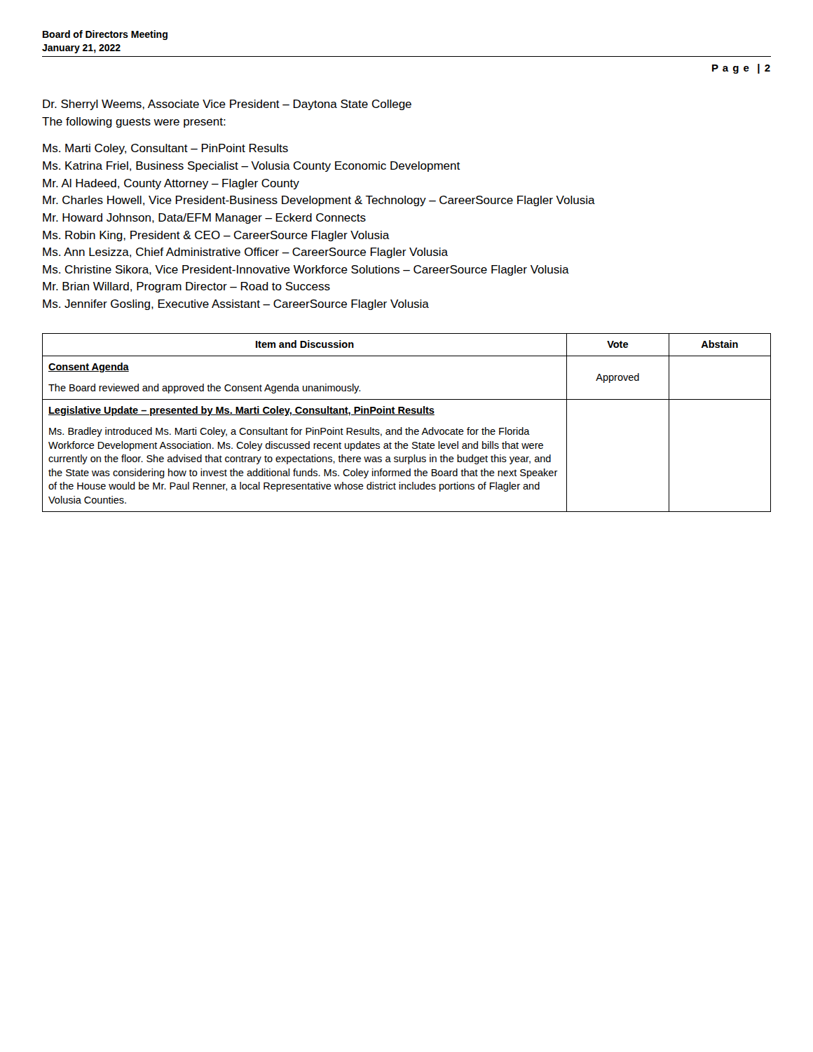Board of Directors Meeting
January 21, 2022
P a g e | 2
Dr. Sherryl Weems, Associate Vice President – Daytona State College
The following guests were present:
Ms. Marti Coley, Consultant – PinPoint Results
Ms. Katrina Friel, Business Specialist – Volusia County Economic Development
Mr. Al Hadeed, County Attorney – Flagler County
Mr. Charles Howell, Vice President-Business Development & Technology – CareerSource Flagler Volusia
Mr. Howard Johnson, Data/EFM Manager – Eckerd Connects
Ms. Robin King, President & CEO – CareerSource Flagler Volusia
Ms. Ann Lesizza, Chief Administrative Officer – CareerSource Flagler Volusia
Ms. Christine Sikora, Vice President-Innovative Workforce Solutions – CareerSource Flagler Volusia
Mr. Brian Willard, Program Director – Road to Success
Ms. Jennifer Gosling, Executive Assistant – CareerSource Flagler Volusia
| Item and Discussion | Vote | Abstain |
| --- | --- | --- |
| Consent Agenda The Board reviewed and approved the Consent Agenda unanimously. | Approved | |
| Legislative Update – presented by Ms. Marti Coley, Consultant, PinPoint Results Ms. Bradley introduced Ms. Marti Coley, a Consultant for PinPoint Results, and the Advocate for the Florida Workforce Development Association. Ms. Coley discussed recent updates at the State level and bills that were currently on the floor. She advised that contrary to expectations, there was a surplus in the budget this year, and the State was considering how to invest the additional funds. Ms. Coley informed the Board that the next Speaker of the House would be Mr. Paul Renner, a local Representative whose district includes portions of Flagler and Volusia Counties. | | |